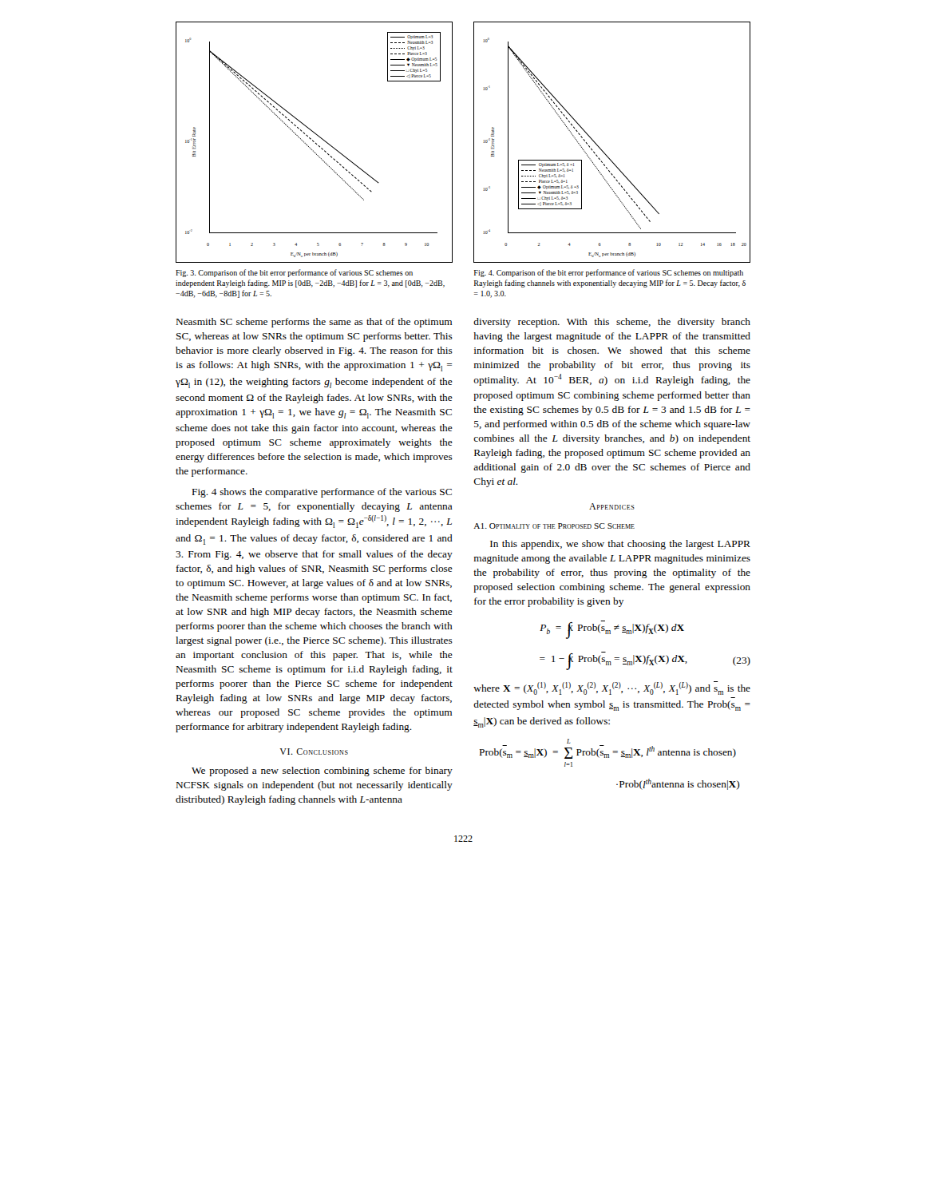Bit Error Rate
Eb/No per branch (dB)
100
10-1
10-2
0
1
2
3
4
5
6
7
8
9
10
Optimum L=3
Neasmith L=3
Chyi L=3
Pierce L=3
◆ Optimum L=5
▼ Neasmith L=5
□ Chyi L=5
◁ Pierce L=5
Fig. 3. Comparison of the bit error performance of various SC schemes on independent Rayleigh fading. MIP is [0dB, −2dB, −4dB] for L = 3, and [0dB, −2dB, −4dB, −6dB, −8dB] for L = 5.
Bit Error Rate
Eb/No per branch (dB)
100
10-1
10-2
10-3
10-4
0
2
4
6
8
10
12
14
16
18
20
Optimum L=5, δ =1
Neasmith L=5, δ=1
Chyi L=5, δ=1
Pierce L=5, δ=1
◆ Optimum L=5, δ =3
▼ Neasmith L=5, δ=3
□ Chyi L=5, δ=3
◁ Pierce L=5, δ=3
Fig. 4. Comparison of the bit error performance of various SC schemes on multipath Rayleigh fading channels with exponentially decaying MIP for L = 5. Decay factor, δ = 1.0, 3.0.
Neasmith SC scheme performs the same as that of the optimum SC, whereas at low SNRs the optimum SC performs better. This behavior is more clearly observed in Fig. 4. The reason for this is as follows: At high SNRs, with the approximation 1 + γΩl = γΩl in (12), the weighting factors gl become independent of the second moment Ω of the Rayleigh fades. At low SNRs, with the approximation 1 + γΩl = 1, we have gl = Ωl. The Neasmith SC scheme does not take this gain factor into account, whereas the proposed optimum SC scheme approximately weights the energy differences before the selection is made, which improves the performance.
Fig. 4 shows the comparative performance of the various SC schemes for L = 5, for exponentially decaying L antenna independent Rayleigh fading with Ωl = Ω1e−δ(l−1), l = 1, 2, ···, L and Ω1 = 1. The values of decay factor, δ, considered are 1 and 3. From Fig. 4, we observe that for small values of the decay factor, δ, and high values of SNR, Neasmith SC performs close to optimum SC. However, at large values of δ and at low SNRs, the Neasmith scheme performs worse than optimum SC. In fact, at low SNR and high MIP decay factors, the Neasmith scheme performs poorer than the scheme which chooses the branch with largest signal power (i.e., the Pierce SC scheme). This illustrates an important conclusion of this paper. That is, while the Neasmith SC scheme is optimum for i.i.d Rayleigh fading, it performs poorer than the Pierce SC scheme for independent Rayleigh fading at low SNRs and large MIP decay factors, whereas our proposed SC scheme provides the optimum performance for arbitrary independent Rayleigh fading.
VI. Conclusions
We proposed a new selection combining scheme for binary NCFSK signals on independent (but not necessarily identically distributed) Rayleigh fading channels with L-antenna
diversity reception. With this scheme, the diversity branch having the largest magnitude of the LAPPR of the transmitted information bit is chosen. We showed that this scheme minimized the probability of bit error, thus proving its optimality. At 10−4 BER, a) on i.i.d Rayleigh fading, the proposed optimum SC combining scheme performed better than the existing SC schemes by 0.5 dB for L = 3 and 1.5 dB for L = 5, and performed within 0.5 dB of the scheme which square-law combines all the L diversity branches, and b) on independent Rayleigh fading, the proposed optimum SC scheme provided an additional gain of 2.0 dB over the SC schemes of Pierce and Chyi et al.
Appendices
A1. Optimality of the Proposed SC Scheme
In this appendix, we show that choosing the largest LAPPR magnitude among the available L LAPPR magnitudes minimizes the probability of error, thus proving the optimality of the proposed selection combining scheme. The general expression for the error probability is given by
Pb = ∫X Prob(sm ≠ sm|X)fX(X) dX
= 1 − ∫X Prob(sm = sm|X)fX(X) dX, (23)
where X = (X0(1), X1(1), X0(2), X1(2), ···, X0(L), X1(L)) and sm is the detected symbol when symbol sm is transmitted. The Prob(sm = sm|X) can be derived as follows:
Prob(sm = sm|X) = LΣl=1 Prob(sm = sm|X, lth antenna is chosen)
·Prob(lthantenna is chosen|X)
1222